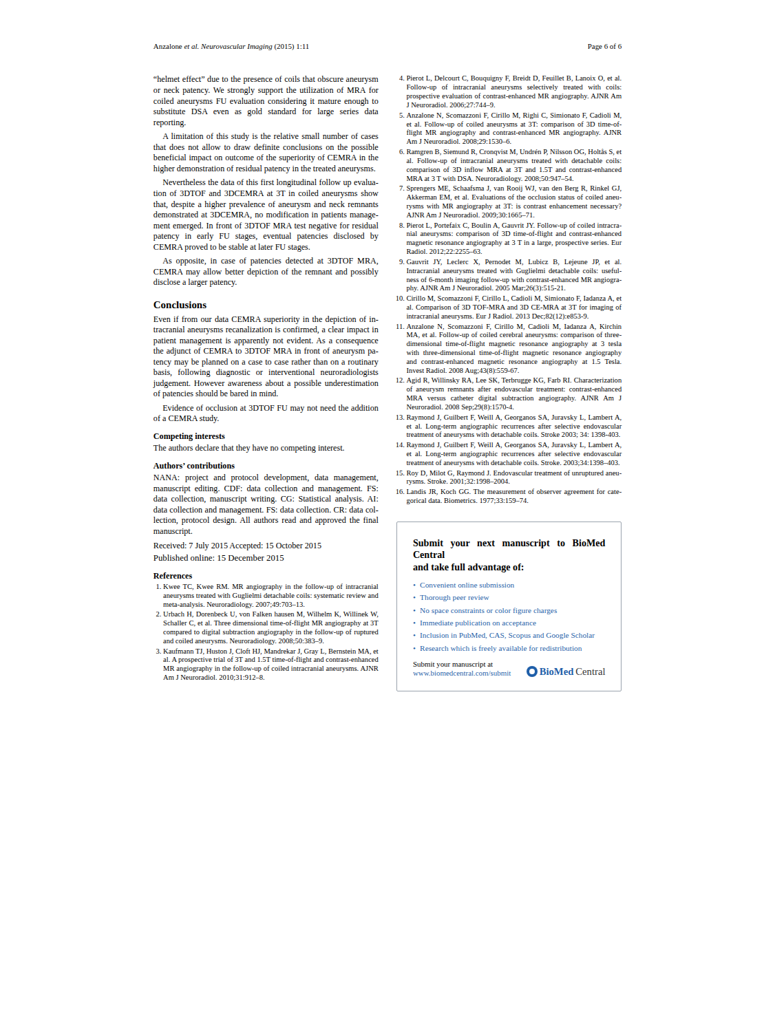Anzalone et al. Neurovascular Imaging (2015) 1:11
Page 6 of 6
“helmet effect” due to the presence of coils that obscure aneurysm or neck patency. We strongly support the utilization of MRA for coiled aneurysms FU evaluation considering it mature enough to substitute DSA even as gold standard for large series data reporting.
A limitation of this study is the relative small number of cases that does not allow to draw definite conclusions on the possible beneficial impact on outcome of the superiority of CEMRA in the higher demonstration of residual patency in the treated aneurysms.
Nevertheless the data of this first longitudinal follow up evaluation of 3DTOF and 3DCEMRA at 3T in coiled aneurysms show that, despite a higher prevalence of aneurysm and neck remnants demonstrated at 3DCEMRA, no modification in patients management emerged. In front of 3DTOF MRA test negative for residual patency in early FU stages, eventual patencies disclosed by CEMRA proved to be stable at later FU stages.
As opposite, in case of patencies detected at 3DTOF MRA, CEMRA may allow better depiction of the remnant and possibly disclose a larger patency.
Conclusions
Even if from our data CEMRA superiority in the depiction of intracranial aneurysms recanalization is confirmed, a clear impact in patient management is apparently not evident. As a consequence the adjunct of CEMRA to 3DTOF MRA in front of aneurysm patency may be planned on a case to case rather than on a routinary basis, following diagnostic or interventional neuroradiologists judgement. However awareness about a possible underestimation of patencies should be bared in mind.
Evidence of occlusion at 3DTOF FU may not need the addition of a CEMRA study.
Competing interests
The authors declare that they have no competing interest.
Authors’ contributions
NANA: project and protocol development, data management, manuscript editing. CDF: data collection and management. FS: data collection, manuscript writing. CG: Statistical analysis. AI: data collection and management. FS: data collection. CR: data collection, protocol design. All authors read and approved the final manuscript.
Received: 7 July 2015 Accepted: 15 October 2015
Published online: 15 December 2015
References
Kwee TC, Kwee RM. MR angiography in the follow-up of intracranial aneurysms treated with Guglielmi detachable coils: systematic review and meta-analysis. Neuroradiology. 2007;49:703–13.
Urbach H, Dorenbeck U, von Falken hausen M, Wilhelm K, Willinek W, Schaller C, et al. Three dimensional time-of-flight MR angiography at 3T compared to digital subtraction angiography in the follow-up of ruptured and coiled aneurysms. Neuroradiology. 2008;50:383–9.
Kaufmann TJ, Huston J, Cloft HJ, Mandrekar J, Gray L, Bernstein MA, et al. A prospective trial of 3T and 1.5T time-of-flight and contrast-enhanced MR angiography in the follow-up of coiled intracranial aneurysms. AJNR Am J Neuroradiol. 2010;31:912–8.
Pierot L, Delcourt C, Bouquigny F, Breidt D, Feuillet B, Lanoix O, et al. Follow-up of intracranial aneurysms selectively treated with coils: prospective evaluation of contrast-enhanced MR angiography. AJNR Am J Neuroradiol. 2006;27:744–9.
Anzalone N, Scomazzoni F, Cirillo M, Righi C, Simionato F, Cadioli M, et al. Follow-up of coiled aneurysms at 3T: comparison of 3D time-of-flight MR angiography and contrast-enhanced MR angiography. AJNR Am J Neuroradiol. 2008;29:1530–6.
Ramgren B, Siemund R, Cronqvist M, Undrén P, Nilsson OG, Holtås S, et al. Follow-up of intracranial aneurysms treated with detachable coils: comparison of 3D inflow MRA at 3T and 1.5T and contrast-enhanced MRA at 3 T with DSA. Neuroradiology. 2008;50:947–54.
Sprengers ME, Schaafsma J, van Rooij WJ, van den Berg R, Rinkel GJ, Akkerman EM, et al. Evaluations of the occlusion status of coiled aneurysms with MR angiography at 3T: is contrast enhancement necessary? AJNR Am J Neuroradiol. 2009;30:1665–71.
Pierot L, Portefaix C, Boulin A, Gauvrit JY. Follow-up of coiled intracranial aneurysms: comparison of 3D time-of-flight and contrast-enhanced magnetic resonance angiography at 3 T in a large, prospective series. Eur Radiol. 2012;22:2255–63.
Gauvrit JY, Leclerc X, Pernodet M, Lubicz B, Lejeune JP, et al. Intracranial aneurysms treated with Guglielmi detachable coils: usefulness of 6-month imaging follow-up with contrast-enhanced MR angiography. AJNR Am J Neuroradiol. 2005 Mar;26(3):515-21.
Cirillo M, Scomazzoni F, Cirillo L, Cadioli M, Simionato F, Iadanza A, et al. Comparison of 3D TOF-MRA and 3D CE-MRA at 3T for imaging of intracranial aneurysms. Eur J Radiol. 2013 Dec;82(12):e853-9.
Anzalone N, Scomazzoni F, Cirillo M, Cadioli M, Iadanza A, Kirchin MA, et al. Follow-up of coiled cerebral aneurysms: comparison of three-dimensional time-of-flight magnetic resonance angiography at 3 tesla with three-dimensional time-of-flight magnetic resonance angiography and contrast-enhanced magnetic resonance angiography at 1.5 Tesla. Invest Radiol. 2008 Aug;43(8):559-67.
Agid R, Willinsky RA, Lee SK, Terbrugge KG, Farb RI. Characterization of aneurysm remnants after endovascular treatment: contrast-enhanced MRA versus catheter digital subtraction angiography. AJNR Am J Neuroradiol. 2008 Sep;29(8):1570-4.
Raymond J, Guilbert F, Weill A, Georganos SA, Juravsky L, Lambert A, et al. Long-term angiographic recurrences after selective endovascular treatment of aneurysms with detachable coils. Stroke 2003; 34: 1398-403.
Raymond J, Guilbert F, Weill A, Georganos SA, Juravsky L, Lambert A, et al. Long-term angiographic recurrences after selective endovascular treatment of aneurysms with detachable coils. Stroke. 2003;34:1398–403.
Roy D, Milot G, Raymond J. Endovascular treatment of unruptured aneurysms. Stroke. 2001;32:1998–2004.
Landis JR, Koch GG. The measurement of observer agreement for categorical data. Biometrics. 1977;33:159–74.
Submit your next manuscript to BioMed Central
and take full advantage of:
Convenient online submission
Thorough peer review
No space constraints or color figure charges
Immediate publication on acceptance
Inclusion in PubMed, CAS, Scopus and Google Scholar
Research which is freely available for redistribution
Submit your manuscript at
www.biomedcentral.com/submit
BioMed Central